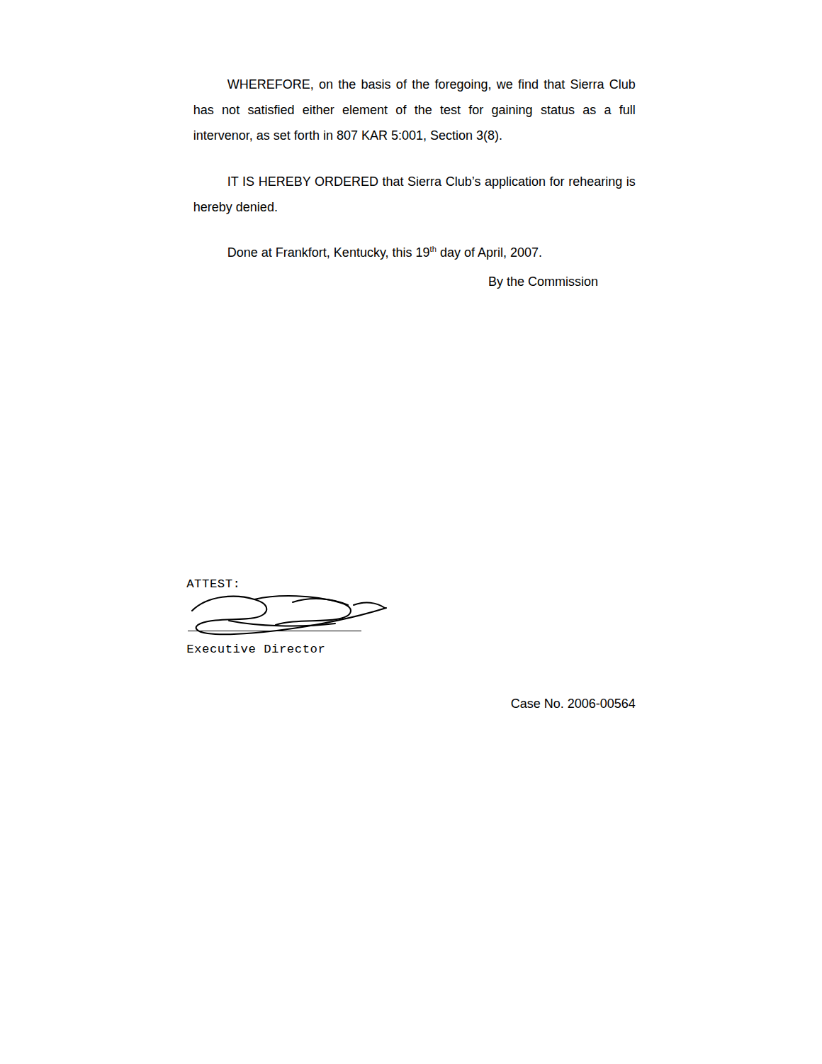WHEREFORE, on the basis of the foregoing, we find that Sierra Club has not satisfied either element of the test for gaining status as a full intervenor, as set forth in 807 KAR 5:001, Section 3(8).
IT IS HEREBY ORDERED that Sierra Club’s application for rehearing is hereby denied.
Done at Frankfort, Kentucky, this 19th day of April, 2007.
By the Commission
ATTEST:
Executive Director
Case No. 2006-00564